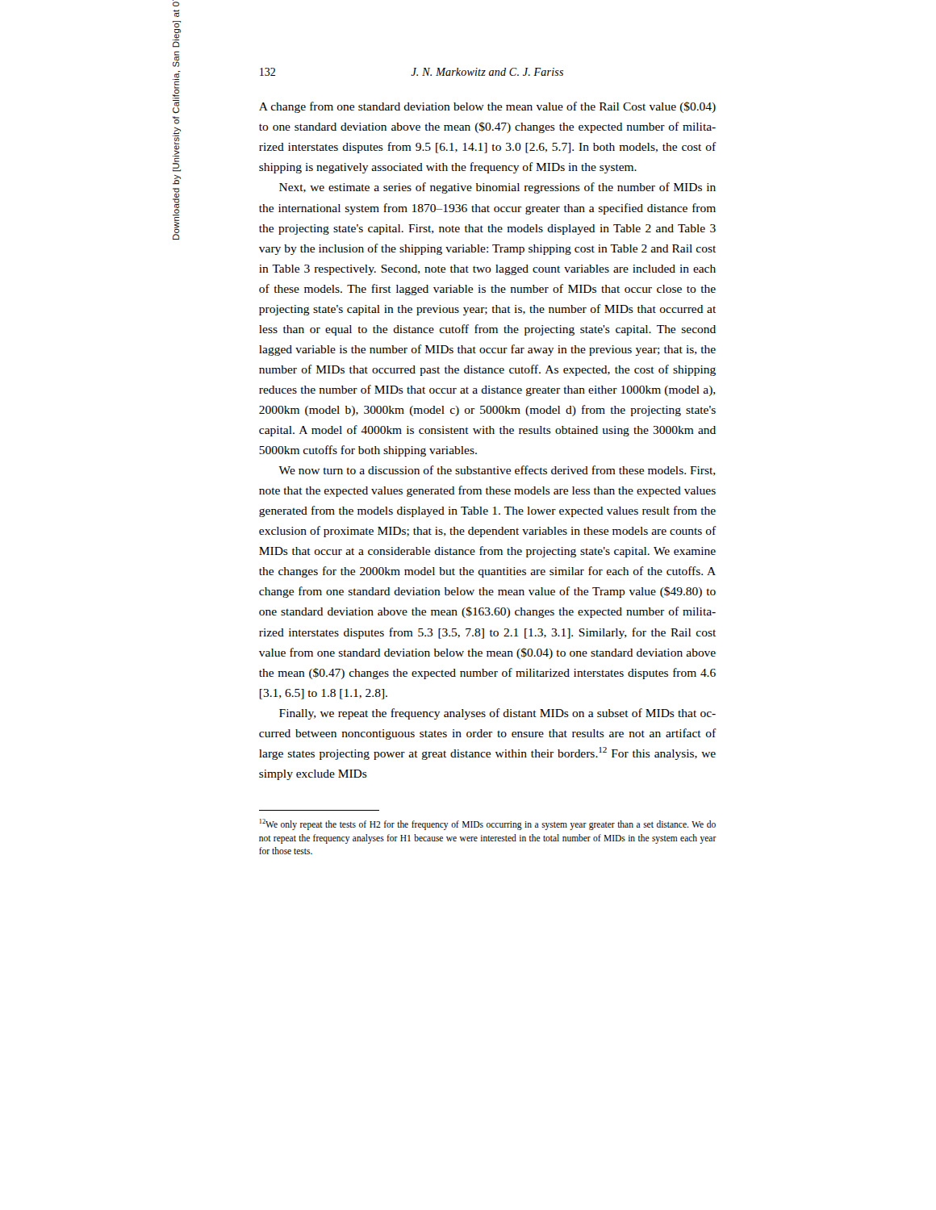Downloaded by [University of California, San Diego] at 07:15 12 April 2013
132 J. N. Markowitz and C. J. Fariss
A change from one standard deviation below the mean value of the Rail Cost value ($0.04) to one standard deviation above the mean ($0.47) changes the expected number of militarized interstates disputes from 9.5 [6.1, 14.1] to 3.0 [2.6, 5.7]. In both models, the cost of shipping is negatively associated with the frequency of MIDs in the system.
Next, we estimate a series of negative binomial regressions of the number of MIDs in the international system from 1870–1936 that occur greater than a specified distance from the projecting state's capital. First, note that the models displayed in Table 2 and Table 3 vary by the inclusion of the shipping variable: Tramp shipping cost in Table 2 and Rail cost in Table 3 respectively. Second, note that two lagged count variables are included in each of these models. The first lagged variable is the number of MIDs that occur close to the projecting state's capital in the previous year; that is, the number of MIDs that occurred at less than or equal to the distance cutoff from the projecting state's capital. The second lagged variable is the number of MIDs that occur far away in the previous year; that is, the number of MIDs that occurred past the distance cutoff. As expected, the cost of shipping reduces the number of MIDs that occur at a distance greater than either 1000km (model a), 2000km (model b), 3000km (model c) or 5000km (model d) from the projecting state's capital. A model of 4000km is consistent with the results obtained using the 3000km and 5000km cutoffs for both shipping variables.
We now turn to a discussion of the substantive effects derived from these models. First, note that the expected values generated from these models are less than the expected values generated from the models displayed in Table 1. The lower expected values result from the exclusion of proximate MIDs; that is, the dependent variables in these models are counts of MIDs that occur at a considerable distance from the projecting state's capital. We examine the changes for the 2000km model but the quantities are similar for each of the cutoffs. A change from one standard deviation below the mean value of the Tramp value ($49.80) to one standard deviation above the mean ($163.60) changes the expected number of militarized interstates disputes from 5.3 [3.5, 7.8] to 2.1 [1.3, 3.1]. Similarly, for the Rail cost value from one standard deviation below the mean ($0.04) to one standard deviation above the mean ($0.47) changes the expected number of militarized interstates disputes from 4.6 [3.1, 6.5] to 1.8 [1.1, 2.8].
Finally, we repeat the frequency analyses of distant MIDs on a subset of MIDs that occurred between noncontiguous states in order to ensure that results are not an artifact of large states projecting power at great distance within their borders.12 For this analysis, we simply exclude MIDs
12We only repeat the tests of H2 for the frequency of MIDs occurring in a system year greater than a set distance. We do not repeat the frequency analyses for H1 because we were interested in the total number of MIDs in the system each year for those tests.